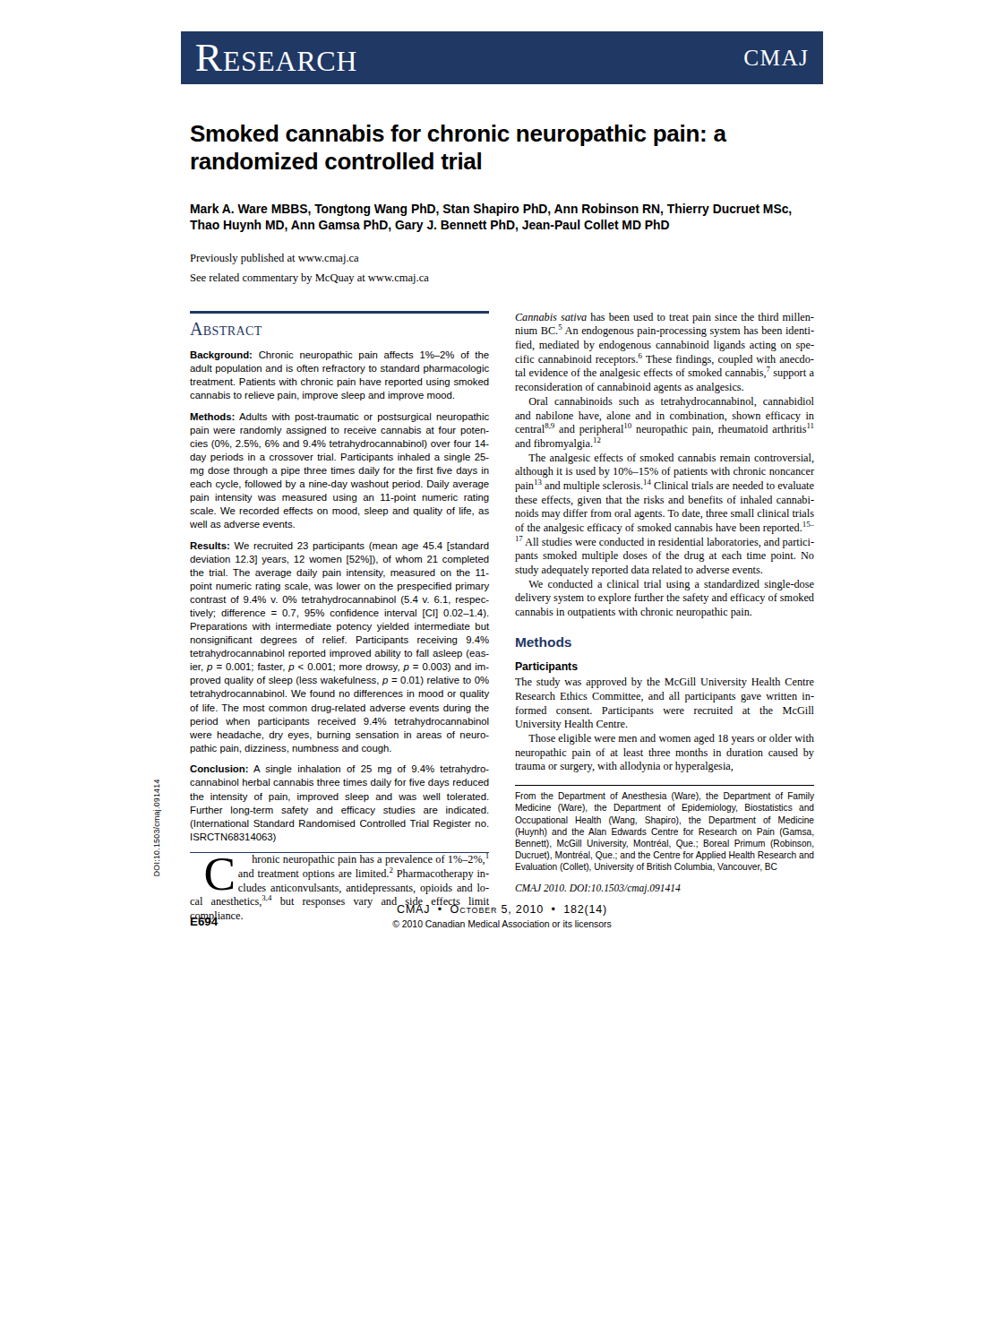Research
CMAJ
Smoked cannabis for chronic neuropathic pain: a randomized controlled trial
Mark A. Ware MBBS, Tongtong Wang PhD, Stan Shapiro PhD, Ann Robinson RN, Thierry Ducruet MSc,
Thao Huynh MD, Ann Gamsa PhD, Gary J. Bennett PhD, Jean-Paul Collet MD PhD
Previously published at www.cmaj.ca
See related commentary by McQuay at www.cmaj.ca
Abstract
Background: Chronic neuropathic pain affects 1%–2% of the adult population and is often refractory to standard pharmacologic treatment. Patients with chronic pain have reported using smoked cannabis to relieve pain, improve sleep and improve mood.
Methods: Adults with post-traumatic or postsurgical neuropathic pain were randomly assigned to receive cannabis at four potencies (0%, 2.5%, 6% and 9.4% tetrahydrocannabinol) over four 14-day periods in a crossover trial. Participants inhaled a single 25-mg dose through a pipe three times daily for the first five days in each cycle, followed by a nine-day washout period. Daily average pain intensity was measured using an 11-point numeric rating scale. We recorded effects on mood, sleep and quality of life, as well as adverse events.
Results: We recruited 23 participants (mean age 45.4 [standard deviation 12.3] years, 12 women [52%]), of whom 21 completed the trial. The average daily pain intensity, measured on the 11-point numeric rating scale, was lower on the prespecified primary contrast of 9.4% v. 0% tetrahydrocannabinol (5.4 v. 6.1, respectively; difference = 0.7, 95% confidence interval [CI] 0.02–1.4). Preparations with intermediate potency yielded intermediate but nonsignificant degrees of relief. Participants receiving 9.4% tetrahydrocannabinol reported improved ability to fall asleep (easier, p = 0.001; faster, p < 0.001; more drowsy, p = 0.003) and improved quality of sleep (less wakefulness, p = 0.01) relative to 0% tetrahydrocannabinol. We found no differences in mood or quality of life. The most common drug-related adverse events during the period when participants received 9.4% tetrahydrocannabinol were headache, dry eyes, burning sensation in areas of neuropathic pain, dizziness, numbness and cough.
Conclusion: A single inhalation of 25 mg of 9.4% tetrahydrocannabinol herbal cannabis three times daily for five days reduced the intensity of pain, improved sleep and was well tolerated. Further long-term safety and efficacy studies are indicated. (International Standard Randomised Controlled Trial Register no. ISRCTN68314063)
Chronic neuropathic pain has a prevalence of 1%–2%,1 and treatment options are limited.2 Pharmacotherapy includes anticonvulsants, antidepressants, opioids and local anesthetics,3,4 but responses vary and side effects limit compliance.
Cannabis sativa has been used to treat pain since the third millennium BC.5 An endogenous pain-processing system has been identified, mediated by endogenous cannabinoid ligands acting on specific cannabinoid receptors.6 These findings, coupled with anecdotal evidence of the analgesic effects of smoked cannabis,7 support a reconsideration of cannabinoid agents as analgesics.
Oral cannabinoids such as tetrahydrocannabinol, cannabidiol and nabilone have, alone and in combination, shown efficacy in central8,9 and peripheral10 neuropathic pain, rheumatoid arthritis11 and fibromyalgia.12
The analgesic effects of smoked cannabis remain controversial, although it is used by 10%–15% of patients with chronic noncancer pain13 and multiple sclerosis.14 Clinical trials are needed to evaluate these effects, given that the risks and benefits of inhaled cannabinoids may differ from oral agents. To date, three small clinical trials of the analgesic efficacy of smoked cannabis have been reported.15–17 All studies were conducted in residential laboratories, and participants smoked multiple doses of the drug at each time point. No study adequately reported data related to adverse events.
We conducted a clinical trial using a standardized single-dose delivery system to explore further the safety and efficacy of smoked cannabis in outpatients with chronic neuropathic pain.
Methods
Participants
The study was approved by the McGill University Health Centre Research Ethics Committee, and all participants gave written informed consent. Participants were recruited at the McGill University Health Centre.
Those eligible were men and women aged 18 years or older with neuropathic pain of at least three months in duration caused by trauma or surgery, with allodynia or hyperalgesia,
From the Department of Anesthesia (Ware), the Department of Family Medicine (Ware), the Department of Epidemiology, Biostatistics and Occupational Health (Wang, Shapiro), the Department of Medicine (Huynh) and the Alan Edwards Centre for Research on Pain (Gamsa, Bennett), McGill University, Montréal, Que.; Boreal Primum (Robinson, Ducruet), Montréal, Que.; and the Centre for Applied Health Research and Evaluation (Collet), University of British Columbia, Vancouver, BC
CMAJ 2010. DOI:10.1503/cmaj.091414
DOI:10.1503/cmaj.091414
E694
CMAJ • October 5, 2010 • 182(14)
© 2010 Canadian Medical Association or its licensors